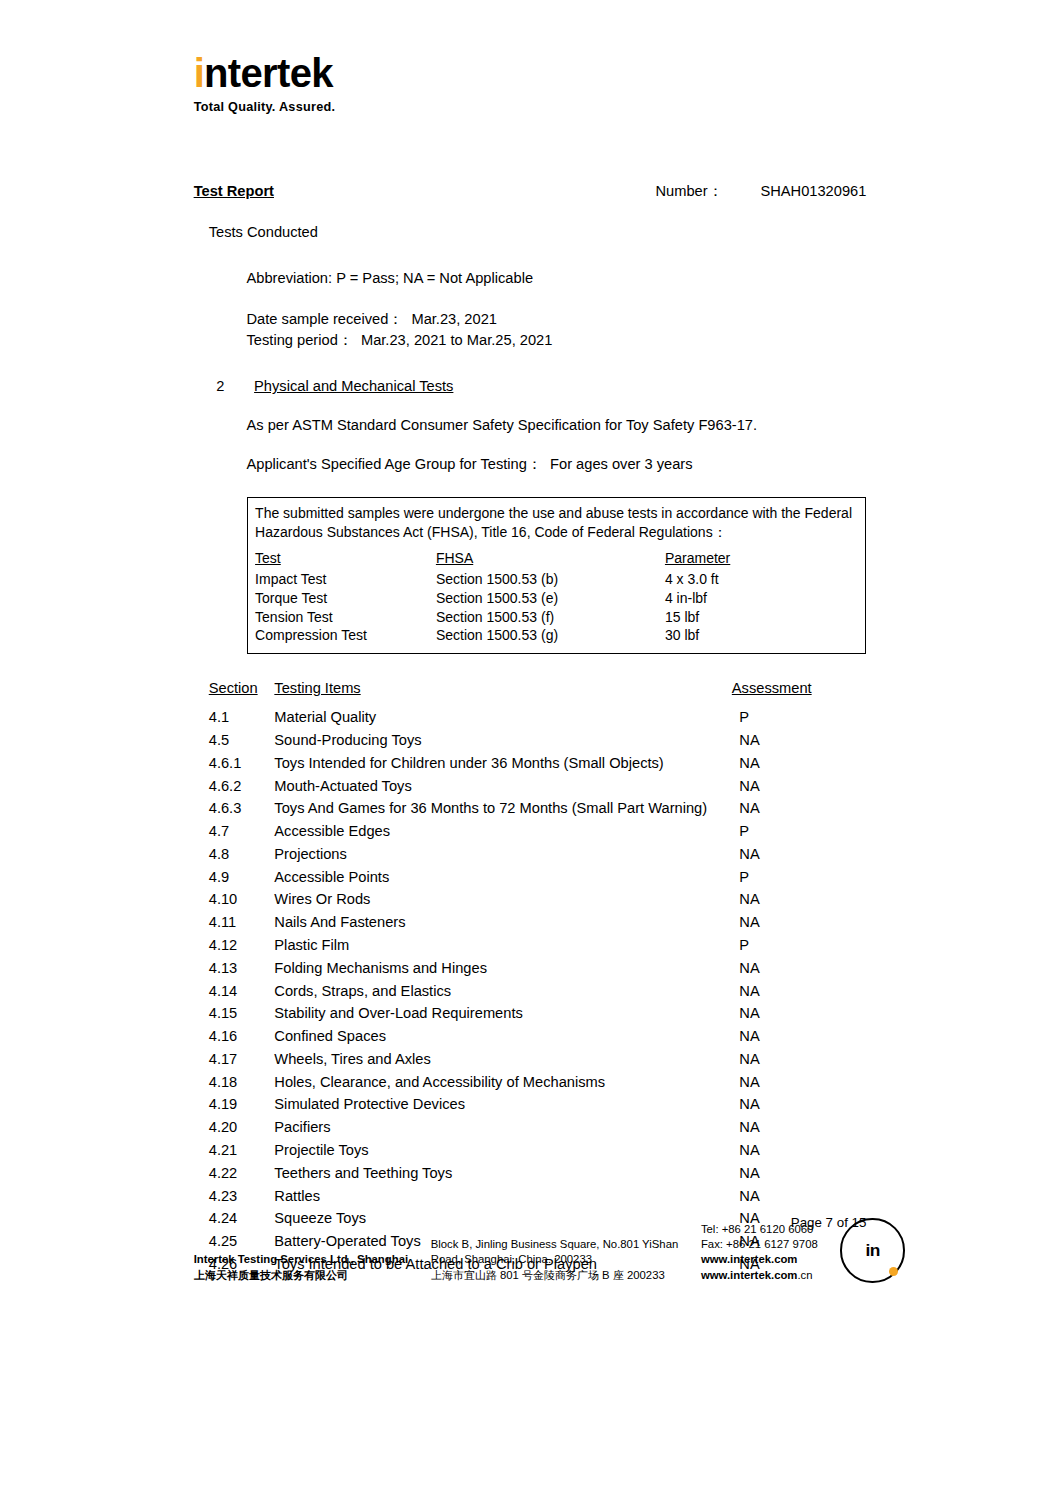intertek
Total Quality. Assured.
Test Report
Number：SHAH01320961
Tests Conducted
Abbreviation: P = Pass; NA = Not Applicable
Date sample received： Mar.23, 2021
Testing period： Mar.23, 2021 to Mar.25, 2021
2
Physical and Mechanical Tests
As per ASTM Standard Consumer Safety Specification for Toy Safety F963-17.
Applicant's Specified Age Group for Testing： For ages over 3 years
The submitted samples were undergone the use and abuse tests in accordance with the Federal Hazardous Substances Act (FHSA), Title 16, Code of Federal Regulations：
| Test | FHSA | Parameter |
| --- | --- | --- |
| Impact Test | Section 1500.53 (b) | 4 x 3.0 ft |
| Torque Test | Section 1500.53 (e) | 4 in-lbf |
| Tension Test | Section 1500.53 (f) | 15 lbf |
| Compression Test | Section 1500.53 (g) | 30 lbf |
| Section | Testing Items | Assessment |
| --- | --- | --- |
| 4.1 | Material Quality | P |
| 4.5 | Sound-Producing Toys | NA |
| 4.6.1 | Toys Intended for Children under 36 Months (Small Objects) | NA |
| 4.6.2 | Mouth-Actuated Toys | NA |
| 4.6.3 | Toys And Games for 36 Months to 72 Months (Small Part Warning) | NA |
| 4.7 | Accessible Edges | P |
| 4.8 | Projections | NA |
| 4.9 | Accessible Points | P |
| 4.10 | Wires Or Rods | NA |
| 4.11 | Nails And Fasteners | NA |
| 4.12 | Plastic Film | P |
| 4.13 | Folding Mechanisms and Hinges | NA |
| 4.14 | Cords, Straps, and Elastics | NA |
| 4.15 | Stability and Over-Load Requirements | NA |
| 4.16 | Confined Spaces | NA |
| 4.17 | Wheels, Tires and Axles | NA |
| 4.18 | Holes, Clearance, and Accessibility of Mechanisms | NA |
| 4.19 | Simulated Protective Devices | NA |
| 4.20 | Pacifiers | NA |
| 4.21 | Projectile Toys | NA |
| 4.22 | Teethers and Teething Toys | NA |
| 4.23 | Rattles | NA |
| 4.24 | Squeeze Toys | NA |
| 4.25 | Battery-Operated Toys | NA |
| 4.26 | Toys Intended to be Attached to a Crib or Playpen | NA |
Page 7 of 15
Intertek Testing Services Ltd., Shanghai
上海天祥质量技术服务有限公司
Block B, Jinling Business Square, No.801 YiShan
Road, Shanghai, China. 200233
上海市宜山路 801 号金陵商务广场 B 座 200233
Tel: +86 21 6120 6060
Fax: +86 21 6127 9708
www.intertek.com
www.intertek.com.cn
in